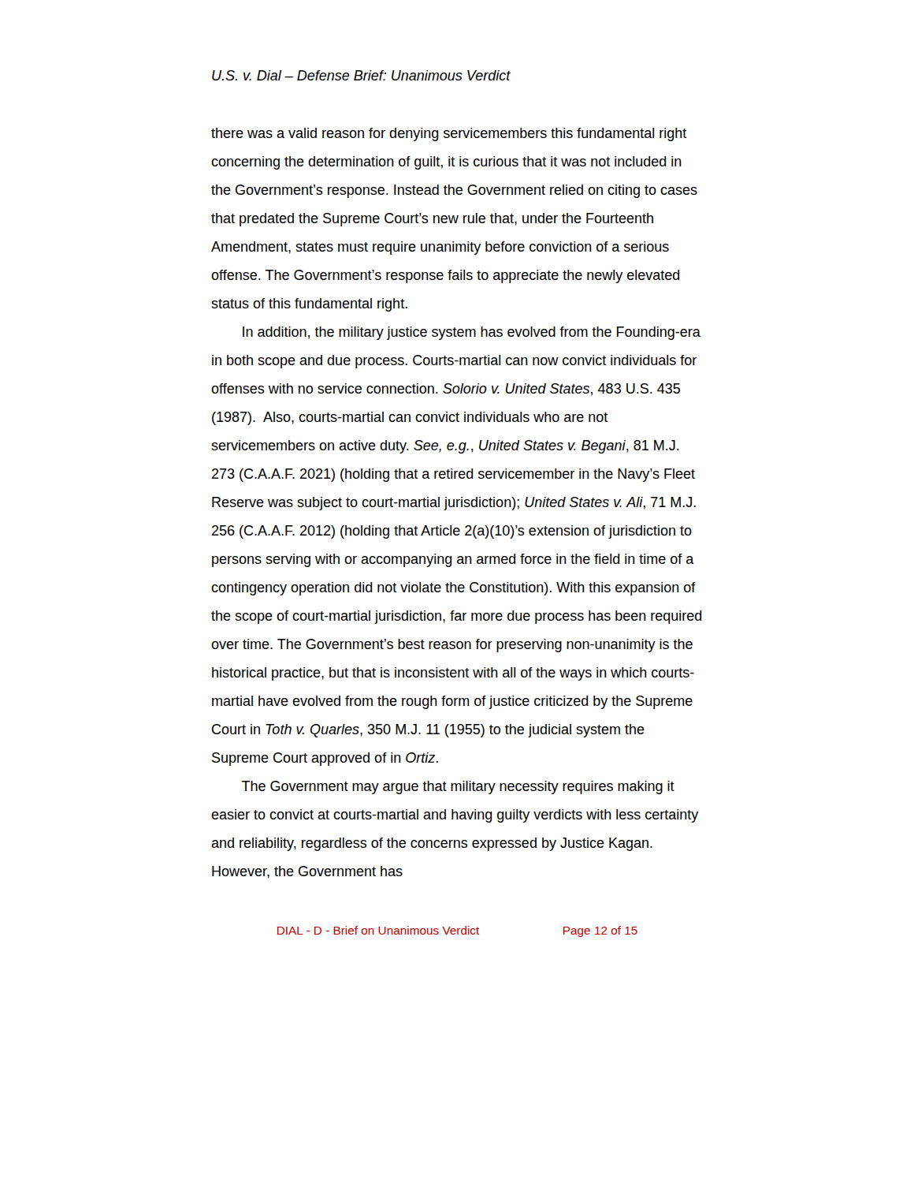U.S. v. Dial – Defense Brief: Unanimous Verdict
there was a valid reason for denying servicemembers this fundamental right concerning the determination of guilt, it is curious that it was not included in the Government’s response. Instead the Government relied on citing to cases that predated the Supreme Court’s new rule that, under the Fourteenth Amendment, states must require unanimity before conviction of a serious offense. The Government’s response fails to appreciate the newly elevated status of this fundamental right.
In addition, the military justice system has evolved from the Founding-era in both scope and due process. Courts-martial can now convict individuals for offenses with no service connection. Solorio v. United States, 483 U.S. 435 (1987). Also, courts-martial can convict individuals who are not servicemembers on active duty. See, e.g., United States v. Begani, 81 M.J. 273 (C.A.A.F. 2021) (holding that a retired servicemember in the Navy’s Fleet Reserve was subject to court-martial jurisdiction); United States v. Ali, 71 M.J. 256 (C.A.A.F. 2012) (holding that Article 2(a)(10)’s extension of jurisdiction to persons serving with or accompanying an armed force in the field in time of a contingency operation did not violate the Constitution). With this expansion of the scope of court-martial jurisdiction, far more due process has been required over time. The Government’s best reason for preserving non-unanimity is the historical practice, but that is inconsistent with all of the ways in which courts-martial have evolved from the rough form of justice criticized by the Supreme Court in Toth v. Quarles, 350 M.J. 11 (1955) to the judicial system the Supreme Court approved of in Ortiz.
The Government may argue that military necessity requires making it easier to convict at courts-martial and having guilty verdicts with less certainty and reliability, regardless of the concerns expressed by Justice Kagan. However, the Government has
DIAL - D - Brief on Unanimous Verdict Page 12 of 15